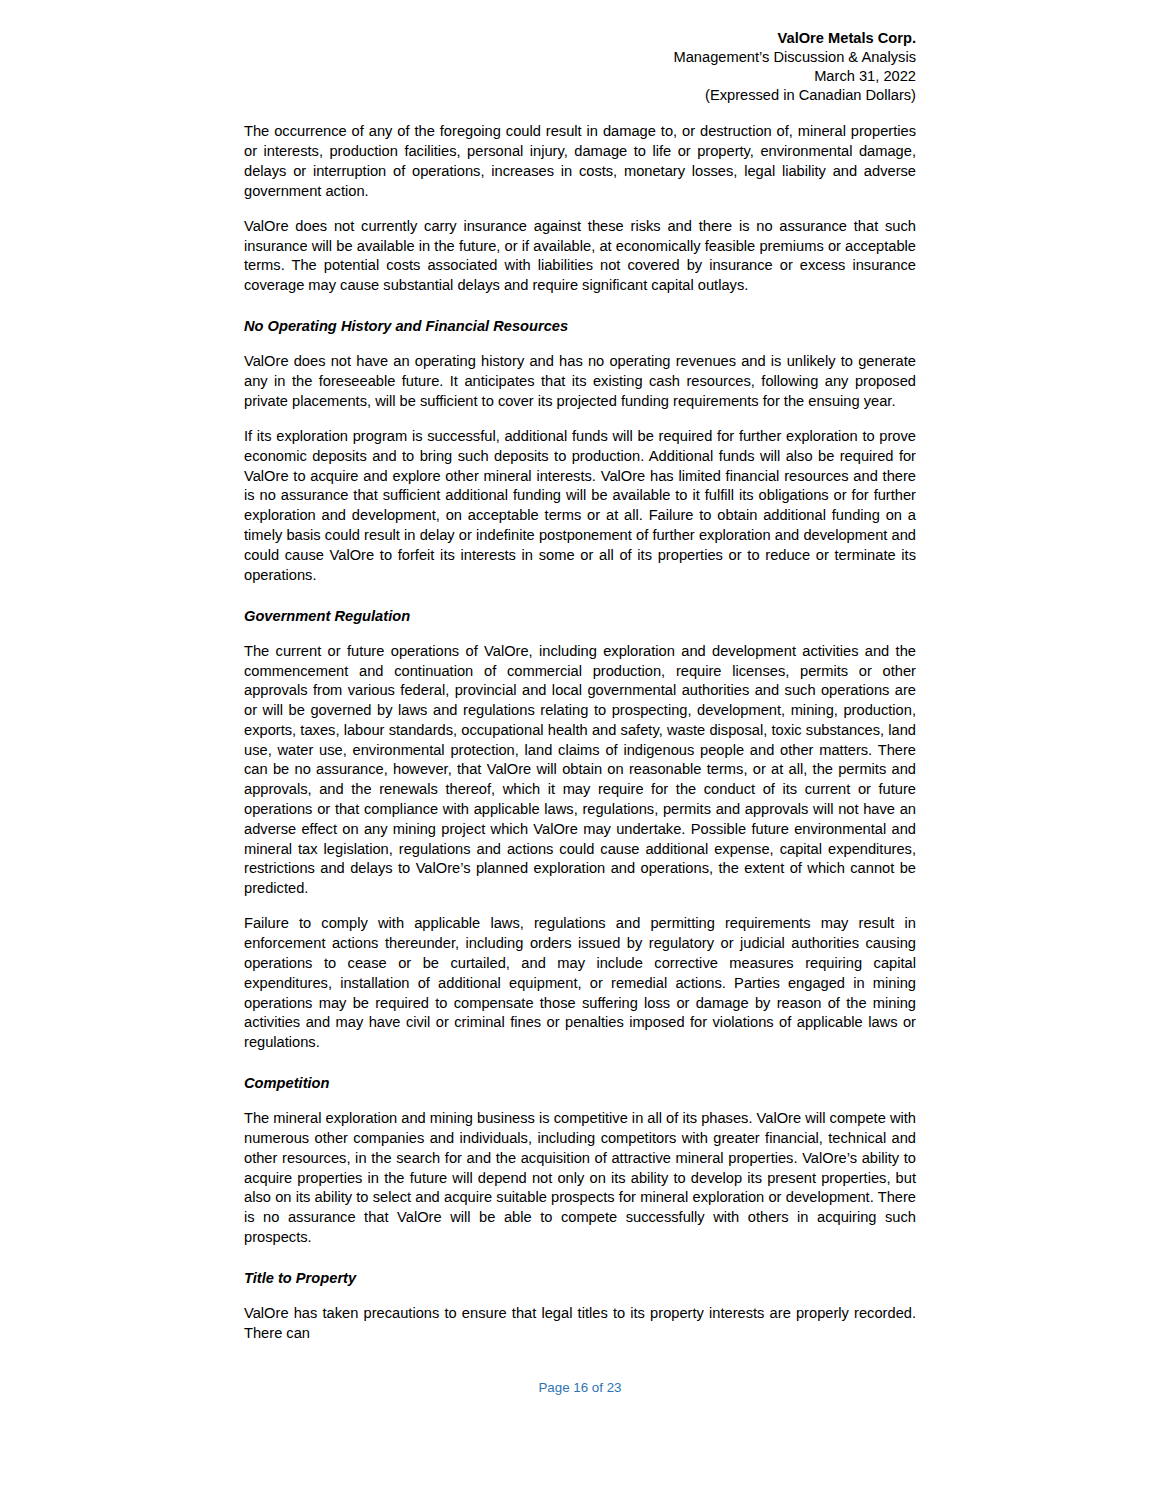ValOre Metals Corp.
Management’s Discussion & Analysis
March 31, 2022
(Expressed in Canadian Dollars)
The occurrence of any of the foregoing could result in damage to, or destruction of, mineral properties or interests, production facilities, personal injury, damage to life or property, environmental damage, delays or interruption of operations, increases in costs, monetary losses, legal liability and adverse government action.
ValOre does not currently carry insurance against these risks and there is no assurance that such insurance will be available in the future, or if available, at economically feasible premiums or acceptable terms. The potential costs associated with liabilities not covered by insurance or excess insurance coverage may cause substantial delays and require significant capital outlays.
No Operating History and Financial Resources
ValOre does not have an operating history and has no operating revenues and is unlikely to generate any in the foreseeable future. It anticipates that its existing cash resources, following any proposed private placements, will be sufficient to cover its projected funding requirements for the ensuing year.
If its exploration program is successful, additional funds will be required for further exploration to prove economic deposits and to bring such deposits to production. Additional funds will also be required for ValOre to acquire and explore other mineral interests. ValOre has limited financial resources and there is no assurance that sufficient additional funding will be available to it fulfill its obligations or for further exploration and development, on acceptable terms or at all. Failure to obtain additional funding on a timely basis could result in delay or indefinite postponement of further exploration and development and could cause ValOre to forfeit its interests in some or all of its properties or to reduce or terminate its operations.
Government Regulation
The current or future operations of ValOre, including exploration and development activities and the commencement and continuation of commercial production, require licenses, permits or other approvals from various federal, provincial and local governmental authorities and such operations are or will be governed by laws and regulations relating to prospecting, development, mining, production, exports, taxes, labour standards, occupational health and safety, waste disposal, toxic substances, land use, water use, environmental protection, land claims of indigenous people and other matters. There can be no assurance, however, that ValOre will obtain on reasonable terms, or at all, the permits and approvals, and the renewals thereof, which it may require for the conduct of its current or future operations or that compliance with applicable laws, regulations, permits and approvals will not have an adverse effect on any mining project which ValOre may undertake. Possible future environmental and mineral tax legislation, regulations and actions could cause additional expense, capital expenditures, restrictions and delays to ValOre’s planned exploration and operations, the extent of which cannot be predicted.
Failure to comply with applicable laws, regulations and permitting requirements may result in enforcement actions thereunder, including orders issued by regulatory or judicial authorities causing operations to cease or be curtailed, and may include corrective measures requiring capital expenditures, installation of additional equipment, or remedial actions. Parties engaged in mining operations may be required to compensate those suffering loss or damage by reason of the mining activities and may have civil or criminal fines or penalties imposed for violations of applicable laws or regulations.
Competition
The mineral exploration and mining business is competitive in all of its phases. ValOre will compete with numerous other companies and individuals, including competitors with greater financial, technical and other resources, in the search for and the acquisition of attractive mineral properties. ValOre’s ability to acquire properties in the future will depend not only on its ability to develop its present properties, but also on its ability to select and acquire suitable prospects for mineral exploration or development. There is no assurance that ValOre will be able to compete successfully with others in acquiring such prospects.
Title to Property
ValOre has taken precautions to ensure that legal titles to its property interests are properly recorded. There can
Page 16 of 23